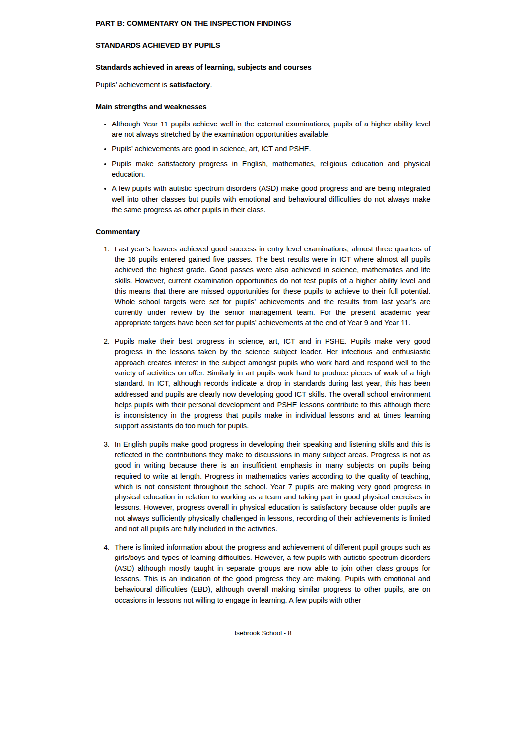PART B: COMMENTARY ON THE INSPECTION FINDINGS
STANDARDS ACHIEVED BY PUPILS
Standards achieved in areas of learning, subjects and courses
Pupils’ achievement is satisfactory.
Main strengths and weaknesses
Although Year 11 pupils achieve well in the external examinations, pupils of a higher ability level are not always stretched by the examination opportunities available.
Pupils’ achievements are good in science, art, ICT and PSHE.
Pupils make satisfactory progress in English, mathematics, religious education and physical education.
A few pupils with autistic spectrum disorders (ASD) make good progress and are being integrated well into other classes but pupils with emotional and behavioural difficulties do not always make the same progress as other pupils in their class.
Commentary
Last year’s leavers achieved good success in entry level examinations; almost three quarters of the 16 pupils entered gained five passes. The best results were in ICT where almost all pupils achieved the highest grade. Good passes were also achieved in science, mathematics and life skills. However, current examination opportunities do not test pupils of a higher ability level and this means that there are missed opportunities for these pupils to achieve to their full potential. Whole school targets were set for pupils’ achievements and the results from last year’s are currently under review by the senior management team. For the present academic year appropriate targets have been set for pupils’ achievements at the end of Year 9 and Year 11.
Pupils make their best progress in science, art, ICT and in PSHE. Pupils make very good progress in the lessons taken by the science subject leader. Her infectious and enthusiastic approach creates interest in the subject amongst pupils who work hard and respond well to the variety of activities on offer. Similarly in art pupils work hard to produce pieces of work of a high standard. In ICT, although records indicate a drop in standards during last year, this has been addressed and pupils are clearly now developing good ICT skills. The overall school environment helps pupils with their personal development and PSHE lessons contribute to this although there is inconsistency in the progress that pupils make in individual lessons and at times learning support assistants do too much for pupils.
In English pupils make good progress in developing their speaking and listening skills and this is reflected in the contributions they make to discussions in many subject areas. Progress is not as good in writing because there is an insufficient emphasis in many subjects on pupils being required to write at length. Progress in mathematics varies according to the quality of teaching, which is not consistent throughout the school. Year 7 pupils are making very good progress in physical education in relation to working as a team and taking part in good physical exercises in lessons. However, progress overall in physical education is satisfactory because older pupils are not always sufficiently physically challenged in lessons, recording of their achievements is limited and not all pupils are fully included in the activities.
There is limited information about the progress and achievement of different pupil groups such as girls/boys and types of learning difficulties. However, a few pupils with autistic spectrum disorders (ASD) although mostly taught in separate groups are now able to join other class groups for lessons. This is an indication of the good progress they are making. Pupils with emotional and behavioural difficulties (EBD), although overall making similar progress to other pupils, are on occasions in lessons not willing to engage in learning. A few pupils with other
Isebrook School - 8